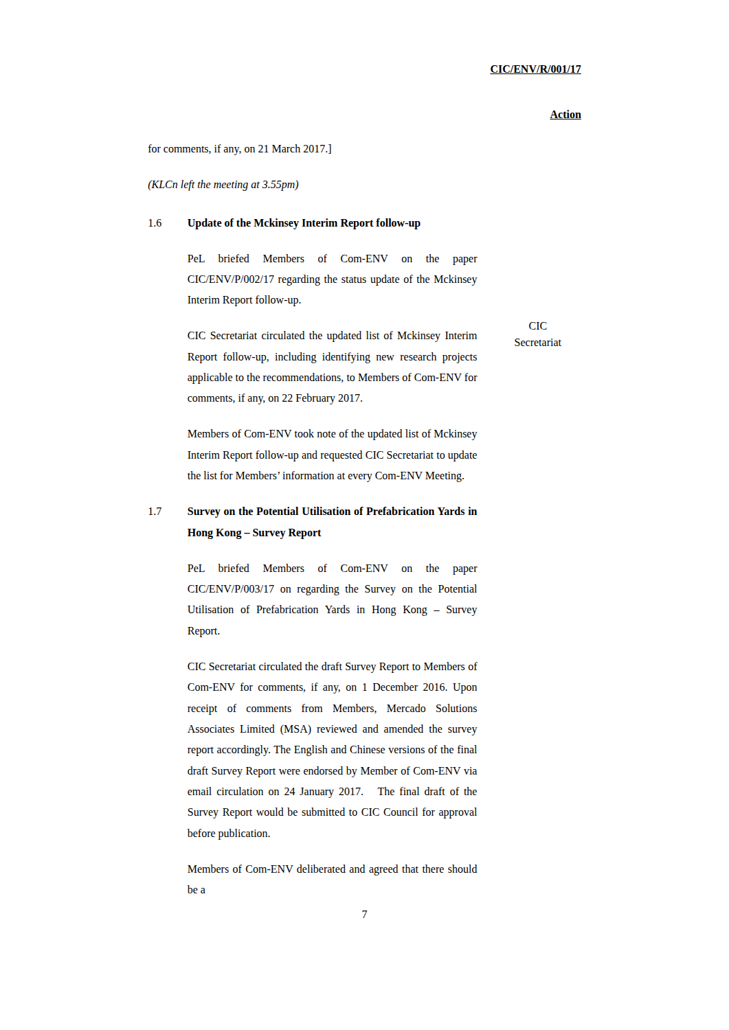CIC/ENV/R/001/17
Action
for comments, if any, on 21 March 2017.]
(KLCn left the meeting at 3.55pm)
1.6
Update of the Mckinsey Interim Report follow-up
PeL briefed Members of Com-ENV on the paper CIC/ENV/P/002/17 regarding the status update of the Mckinsey Interim Report follow-up.
CIC Secretariat circulated the updated list of Mckinsey Interim Report follow-up, including identifying new research projects applicable to the recommendations, to Members of Com-ENV for comments, if any, on 22 February 2017.
Members of Com-ENV took note of the updated list of Mckinsey Interim Report follow-up and requested CIC Secretariat to update the list for Members’ information at every Com-ENV Meeting.
CIC
Secretariat
1.7
Survey on the Potential Utilisation of Prefabrication Yards in Hong Kong – Survey Report
PeL briefed Members of Com-ENV on the paper CIC/ENV/P/003/17 on regarding the Survey on the Potential Utilisation of Prefabrication Yards in Hong Kong – Survey Report.
CIC Secretariat circulated the draft Survey Report to Members of Com-ENV for comments, if any, on 1 December 2016. Upon receipt of comments from Members, Mercado Solutions Associates Limited (MSA) reviewed and amended the survey report accordingly. The English and Chinese versions of the final draft Survey Report were endorsed by Member of Com-ENV via email circulation on 24 January 2017. The final draft of the Survey Report would be submitted to CIC Council for approval before publication.
Members of Com-ENV deliberated and agreed that there should be a
7